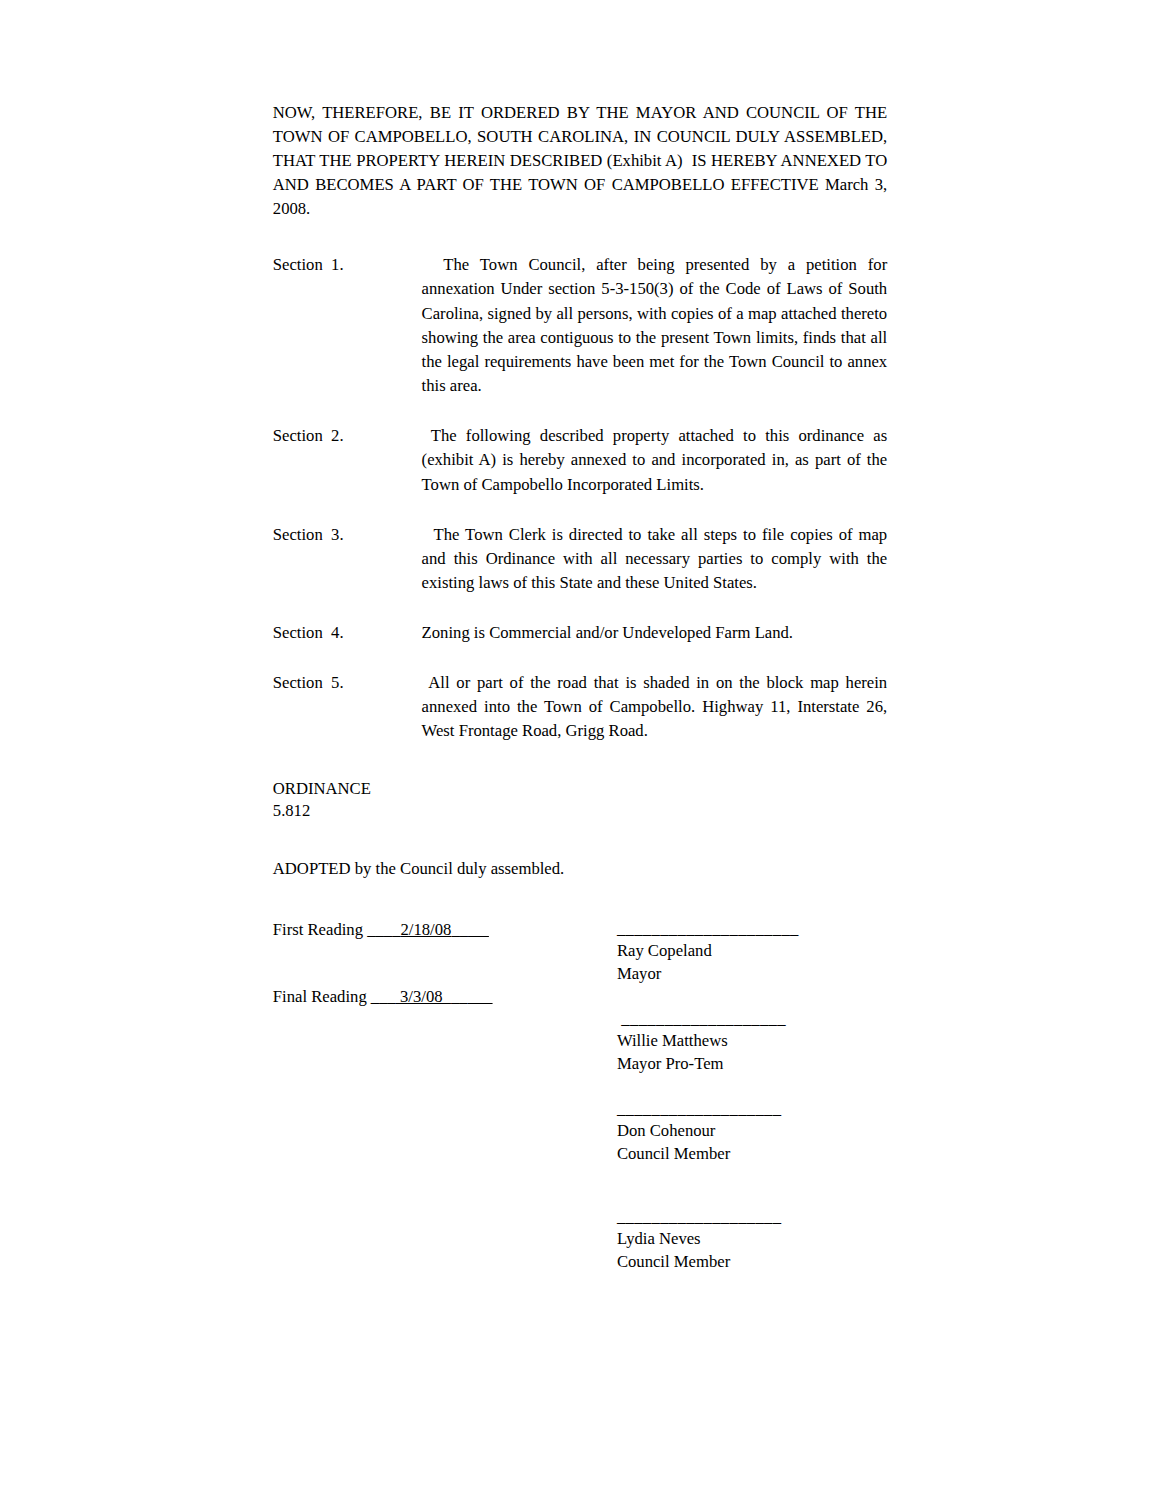NOW, THEREFORE, BE IT ORDERED BY THE MAYOR AND COUNCIL OF THE TOWN OF CAMPOBELLO, SOUTH CAROLINA, IN COUNCIL DULY ASSEMBLED, THAT THE PROPERTY HEREIN DESCRIBED (Exhibit A) IS HEREBY ANNEXED TO AND BECOMES A PART OF THE TOWN OF CAMPOBELLO EFFECTIVE March 3, 2008.
Section 1.
The Town Council, after being presented by a petition for annexation Under section 5-3-150(3) of the Code of Laws of South Carolina, signed by all persons, with copies of a map attached thereto showing the area contiguous to the present Town limits, finds that all the legal requirements have been met for the Town Council to annex this area.
Section 2.
The following described property attached to this ordinance as (exhibit A) is hereby annexed to and incorporated in, as part of the Town of Campobello Incorporated Limits.
Section 3.
The Town Clerk is directed to take all steps to file copies of map and this Ordinance with all necessary parties to comply with the existing laws of this State and these United States.
Section 4.
Zoning is Commercial and/or Undeveloped Farm Land.
Section 5.
All or part of the road that is shaded in on the block map herein annexed into the Town of Campobello. Highway 11, Interstate 26, West Frontage Road, Grigg Road.
ORDINANCE
5.812
ADOPTED by the Council duly assembled.
First Reading ____2/18/08__
Final Reading ___ 3/3/08 __
_____________________
Ray Copeland
Mayor
___________________
Willie Matthews
Mayor Pro-Tem
___________________
Don Cohenour
Council Member
___________________
Lydia Neves
Council Member